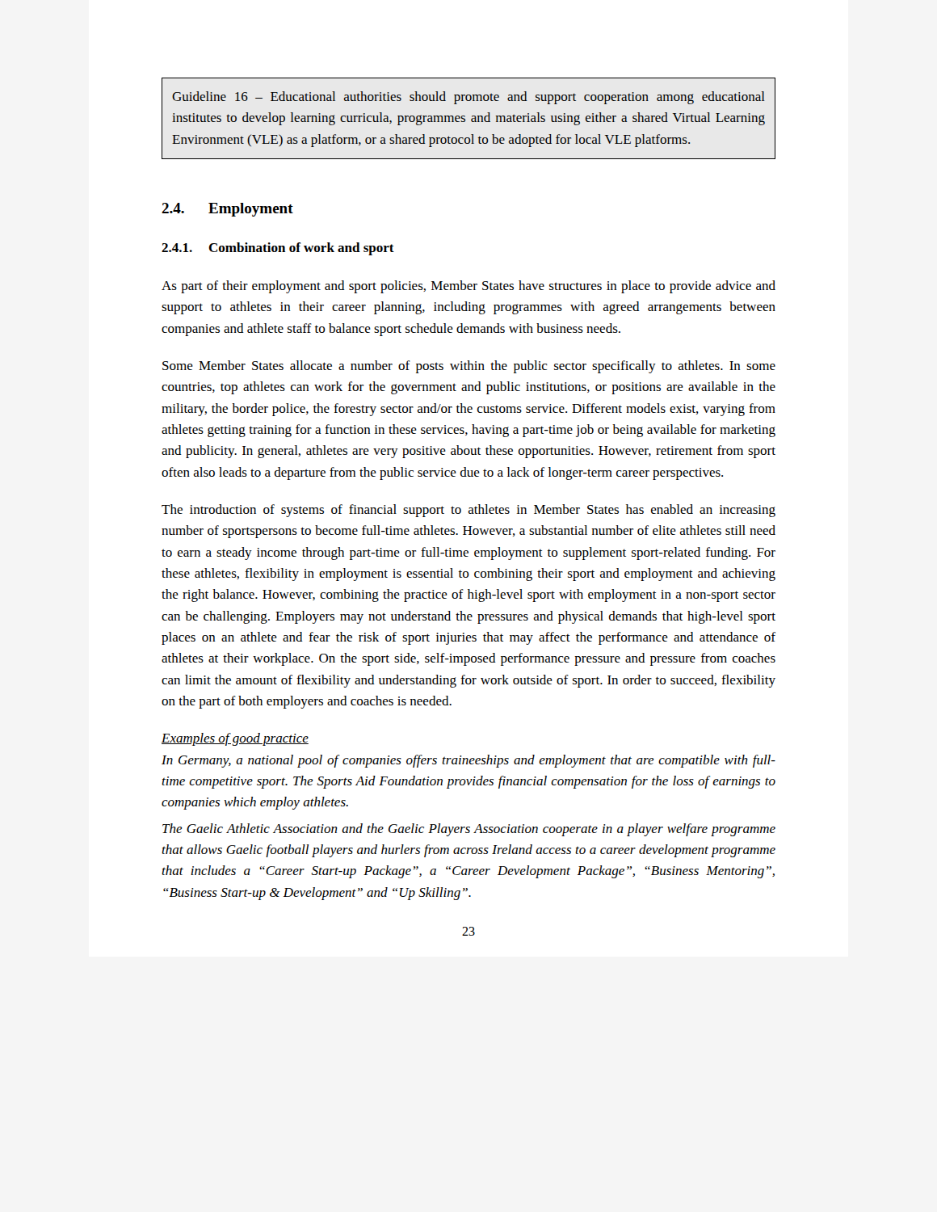Guideline 16 – Educational authorities should promote and support cooperation among educational institutes to develop learning curricula, programmes and materials using either a shared Virtual Learning Environment (VLE) as a platform, or a shared protocol to be adopted for local VLE platforms.
2.4. Employment
2.4.1. Combination of work and sport
As part of their employment and sport policies, Member States have structures in place to provide advice and support to athletes in their career planning, including programmes with agreed arrangements between companies and athlete staff to balance sport schedule demands with business needs.
Some Member States allocate a number of posts within the public sector specifically to athletes. In some countries, top athletes can work for the government and public institutions, or positions are available in the military, the border police, the forestry sector and/or the customs service. Different models exist, varying from athletes getting training for a function in these services, having a part-time job or being available for marketing and publicity. In general, athletes are very positive about these opportunities. However, retirement from sport often also leads to a departure from the public service due to a lack of longer-term career perspectives.
The introduction of systems of financial support to athletes in Member States has enabled an increasing number of sportspersons to become full-time athletes. However, a substantial number of elite athletes still need to earn a steady income through part-time or full-time employment to supplement sport-related funding. For these athletes, flexibility in employment is essential to combining their sport and employment and achieving the right balance. However, combining the practice of high-level sport with employment in a non-sport sector can be challenging. Employers may not understand the pressures and physical demands that high-level sport places on an athlete and fear the risk of sport injuries that may affect the performance and attendance of athletes at their workplace. On the sport side, self-imposed performance pressure and pressure from coaches can limit the amount of flexibility and understanding for work outside of sport. In order to succeed, flexibility on the part of both employers and coaches is needed.
Examples of good practice
In Germany, a national pool of companies offers traineeships and employment that are compatible with full-time competitive sport. The Sports Aid Foundation provides financial compensation for the loss of earnings to companies which employ athletes.
The Gaelic Athletic Association and the Gaelic Players Association cooperate in a player welfare programme that allows Gaelic football players and hurlers from across Ireland access to a career development programme that includes a “Career Start-up Package”, a “Career Development Package”, “Business Mentoring”, “Business Start-up & Development” and “Up Skilling”.
23